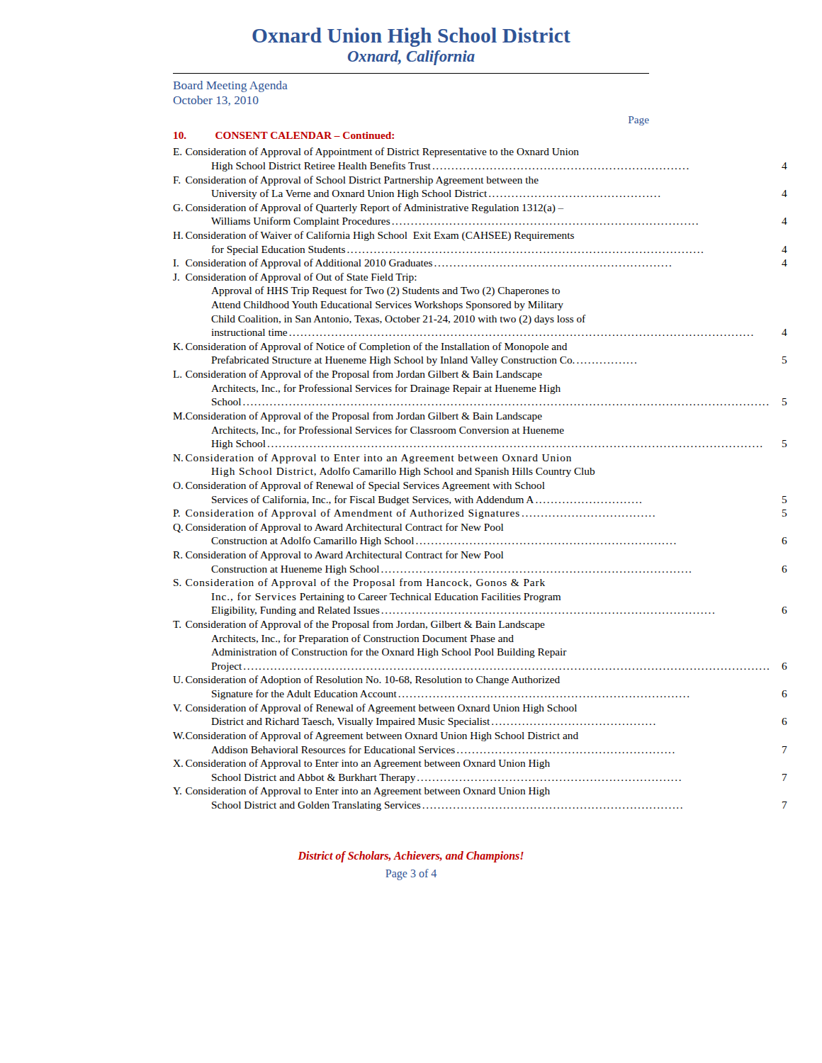Oxnard Union High School District
Oxnard, California
Board Meeting Agenda
October 13, 2010
Page
10.
CONSENT CALENDAR – Continued:
| E. | Consideration of Approval of Appointment of District Representative to the Oxnard Union High School District Retiree Health Benefits Trust ................................................................... 4 |
| F. | Consideration of Approval of School District Partnership Agreement between the University of La Verne and Oxnard Union High School District ............................................. 4 |
| G. | Consideration of Approval of Quarterly Report of Administrative Regulation 1312(a) – Williams Uniform Complaint Procedures ................................................................................ 4 |
| H. | Consideration of Waiver of California High School Exit Exam (CAHSEE) Requirements for Special Education Students ............................................................................................. 4 |
| I. | Consideration of Approval of Additional 2010 Graduates .............................................................. 4 |
| J. | Consideration of Approval of Out of State Field Trip: Approval of HHS Trip Request for Two (2) Students and Two (2) Chaperones to Attend Childhood Youth Educational Services Workshops Sponsored by Military Child Coalition, in San Antonio, Texas, October 21-24, 2010 with two (2) days loss of instructional time ......................................................................................................................... 4 |
| K. | Consideration of Approval of Notice of Completion of the Installation of Monopole and Prefabricated Structure at Hueneme High School by Inland Valley Construction Co. ................ 5 |
| L. | Consideration of Approval of the Proposal from Jordan Gilbert & Bain Landscape Architects, Inc., for Professional Services for Drainage Repair at Hueneme High School ......................................................................................................................................... 5 |
| M. | Consideration of Approval of the Proposal from Jordan Gilbert & Bain Landscape Architects, Inc., for Professional Services for Classroom Conversion at Hueneme High School ................................................................................................................................. 5 |
| N. | Consideration of Approval to Enter into an Agreement between Oxnard Union High School District, Adolfo Camarillo High School and Spanish Hills Country Club |
| O. | Consideration of Approval of Renewal of Special Services Agreement with School Services of California, Inc., for Fiscal Budget Services, with Addendum A ............................ 5 |
| P. | Consideration of Approval of Amendment of Authorized Signatures ................................... 5 |
| Q. | Consideration of Approval to Award Architectural Contract for New Pool Construction at Adolfo Camarillo High School .................................................................... 6 |
| R. | Consideration of Approval to Award Architectural Contract for New Pool Construction at Hueneme High School ................................................................................. 6 |
| S. | Consideration of Approval of the Proposal from Hancock, Gonos & Park Inc., for Services Pertaining to Career Technical Education Facilities Program Eligibility, Funding and Related Issues ....................................................................................... 6 |
| T. | Consideration of Approval of the Proposal from Jordan, Gilbert & Bain Landscape Architects, Inc., for Preparation of Construction Document Phase and Administration of Construction for the Oxnard High School Pool Building Repair Project ......................................................................................................................................... 6 |
| U. | Consideration of Adoption of Resolution No. 10-68, Resolution to Change Authorized Signature for the Adult Education Account ............................................................................ 6 |
| V. | Consideration of Approval of Renewal of Agreement between Oxnard Union High School District and Richard Taesch, Visually Impaired Music Specialist ........................................... 6 |
| W. | Consideration of Approval of Agreement between Oxnard Union High School District and Addison Behavioral Resources for Educational Services ......................................................... 7 |
| X. | Consideration of Approval to Enter into an Agreement between Oxnard Union High School District and Abbot & Burkhart Therapy ..................................................................... 7 |
| Y. | Consideration of Approval to Enter into an Agreement between Oxnard Union High School District and Golden Translating Services .................................................................... 7 |
District of Scholars, Achievers, and Champions!
Page 3 of 4